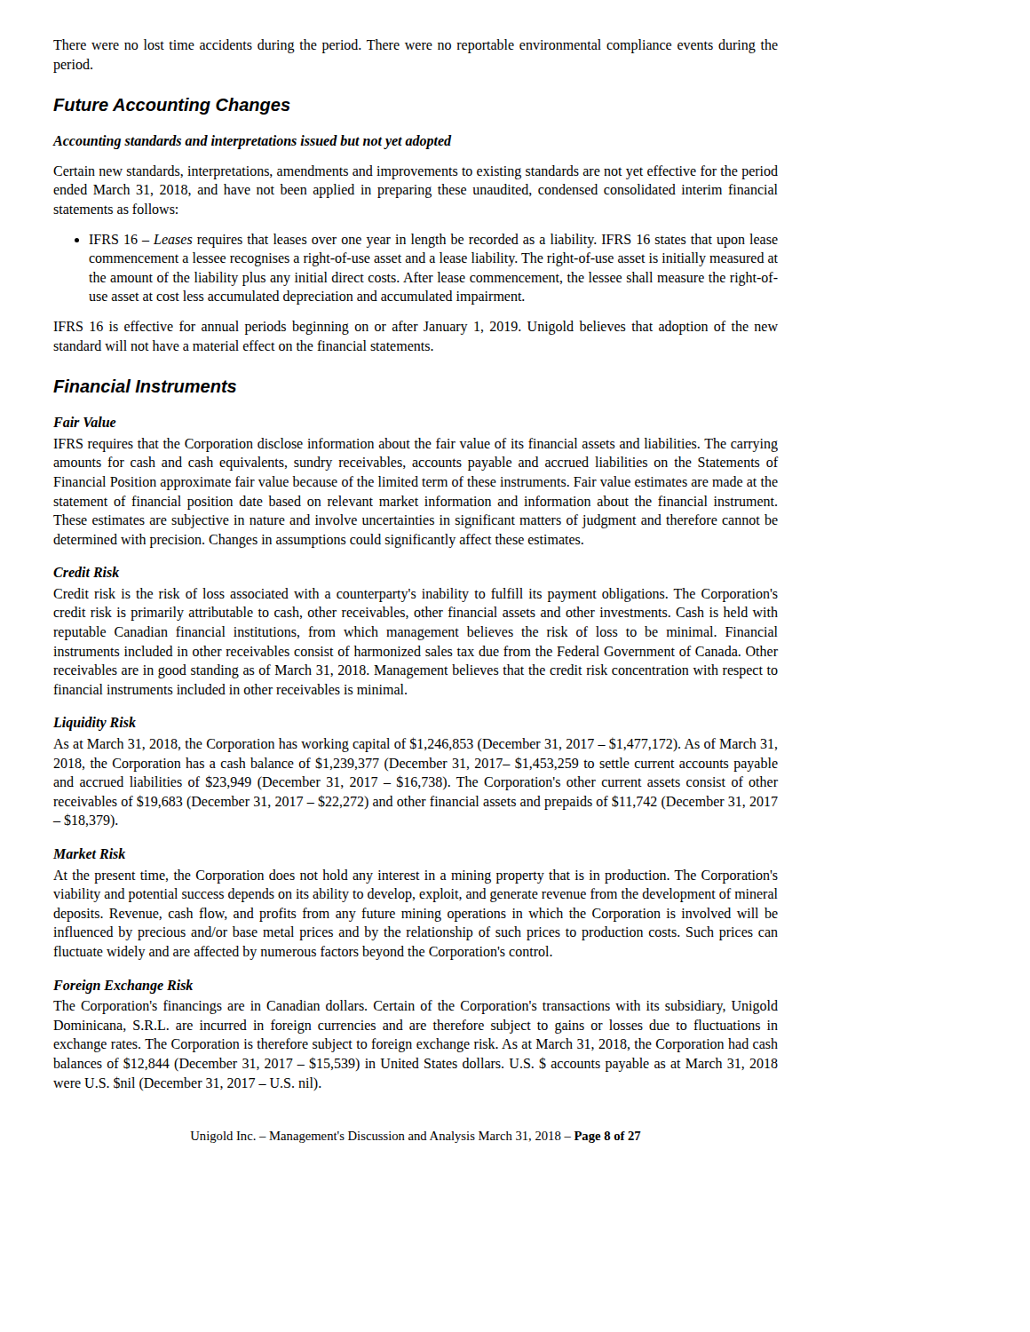There were no lost time accidents during the period. There were no reportable environmental compliance events during the period.
Future Accounting Changes
Accounting standards and interpretations issued but not yet adopted
Certain new standards, interpretations, amendments and improvements to existing standards are not yet effective for the period ended March 31, 2018, and have not been applied in preparing these unaudited, condensed consolidated interim financial statements as follows:
IFRS 16 – Leases requires that leases over one year in length be recorded as a liability. IFRS 16 states that upon lease commencement a lessee recognises a right-of-use asset and a lease liability. The right-of-use asset is initially measured at the amount of the liability plus any initial direct costs. After lease commencement, the lessee shall measure the right-of-use asset at cost less accumulated depreciation and accumulated impairment.
IFRS 16 is effective for annual periods beginning on or after January 1, 2019. Unigold believes that adoption of the new standard will not have a material effect on the financial statements.
Financial Instruments
Fair Value
IFRS requires that the Corporation disclose information about the fair value of its financial assets and liabilities. The carrying amounts for cash and cash equivalents, sundry receivables, accounts payable and accrued liabilities on the Statements of Financial Position approximate fair value because of the limited term of these instruments. Fair value estimates are made at the statement of financial position date based on relevant market information and information about the financial instrument. These estimates are subjective in nature and involve uncertainties in significant matters of judgment and therefore cannot be determined with precision. Changes in assumptions could significantly affect these estimates.
Credit Risk
Credit risk is the risk of loss associated with a counterparty's inability to fulfill its payment obligations. The Corporation's credit risk is primarily attributable to cash, other receivables, other financial assets and other investments. Cash is held with reputable Canadian financial institutions, from which management believes the risk of loss to be minimal. Financial instruments included in other receivables consist of harmonized sales tax due from the Federal Government of Canada. Other receivables are in good standing as of March 31, 2018. Management believes that the credit risk concentration with respect to financial instruments included in other receivables is minimal.
Liquidity Risk
As at March 31, 2018, the Corporation has working capital of $1,246,853 (December 31, 2017 – $1,477,172). As of March 31, 2018, the Corporation has a cash balance of $1,239,377 (December 31, 2017– $1,453,259 to settle current accounts payable and accrued liabilities of $23,949 (December 31, 2017 – $16,738). The Corporation's other current assets consist of other receivables of $19,683 (December 31, 2017 – $22,272) and other financial assets and prepaids of $11,742 (December 31, 2017 – $18,379).
Market Risk
At the present time, the Corporation does not hold any interest in a mining property that is in production. The Corporation's viability and potential success depends on its ability to develop, exploit, and generate revenue from the development of mineral deposits. Revenue, cash flow, and profits from any future mining operations in which the Corporation is involved will be influenced by precious and/or base metal prices and by the relationship of such prices to production costs. Such prices can fluctuate widely and are affected by numerous factors beyond the Corporation's control.
Foreign Exchange Risk
The Corporation's financings are in Canadian dollars. Certain of the Corporation's transactions with its subsidiary, Unigold Dominicana, S.R.L. are incurred in foreign currencies and are therefore subject to gains or losses due to fluctuations in exchange rates. The Corporation is therefore subject to foreign exchange risk. As at March 31, 2018, the Corporation had cash balances of $12,844 (December 31, 2017 – $15,539) in United States dollars. U.S. $ accounts payable as at March 31, 2018 were U.S. $nil (December 31, 2017 – U.S. nil).
Unigold Inc. – Management's Discussion and Analysis March 31, 2018 – Page 8 of 27